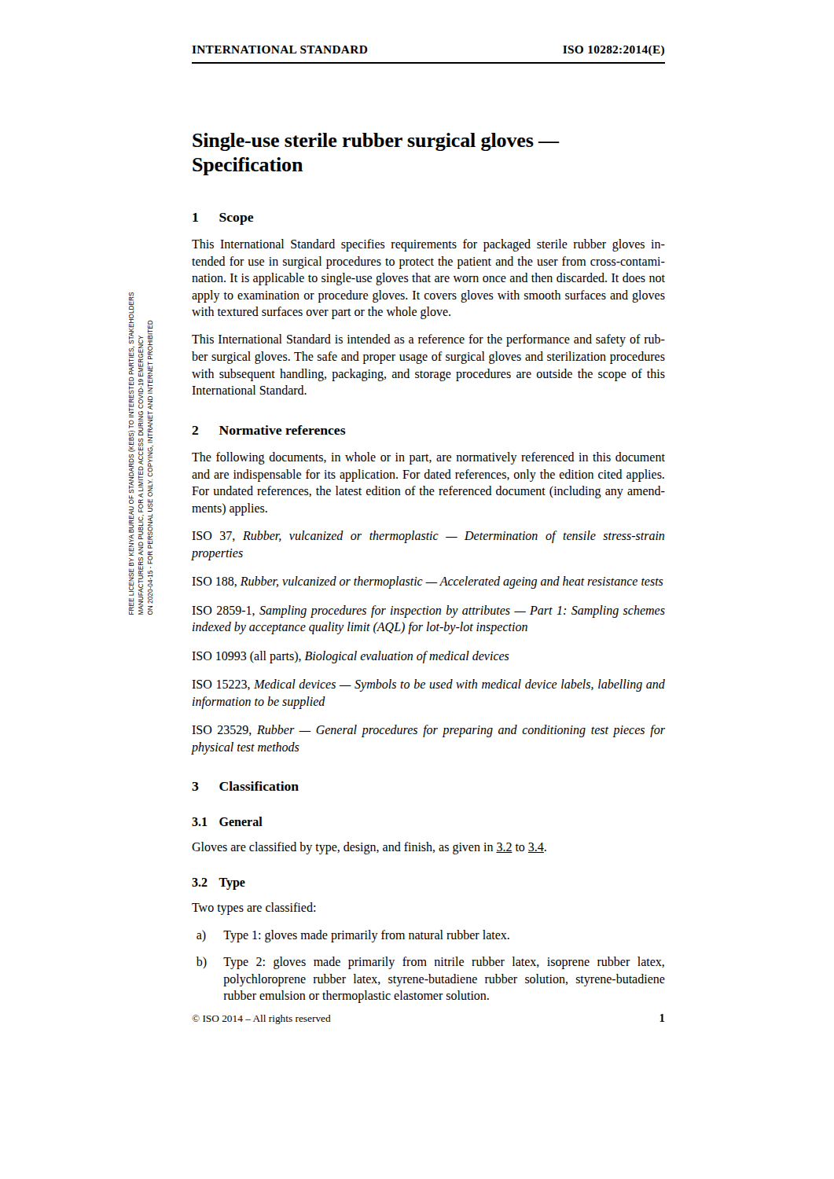FREE LICENSE BY KENYA BUREAU OF STANDARDS (KEBS) TO INTERESTED PARTIES, STAKEHOLDERS
MANUFACTURERS AND PUBLIC, FOR A LIMITED ACCESS DURING COVID-19 EMERGENCY
ON 2020-04-15 - FOR PERSONAL USE ONLY. COPYING, INTRANET AND INTERNET PROHIBITED
INTERNATIONAL STANDARD
ISO 10282:2014(E)
Single-use sterile rubber surgical gloves — Specification
1 Scope
This International Standard specifies requirements for packaged sterile rubber gloves intended for use in surgical procedures to protect the patient and the user from cross-contamination. It is applicable to single-use gloves that are worn once and then discarded. It does not apply to examination or procedure gloves. It covers gloves with smooth surfaces and gloves with textured surfaces over part or the whole glove.
This International Standard is intended as a reference for the performance and safety of rubber surgical gloves. The safe and proper usage of surgical gloves and sterilization procedures with subsequent handling, packaging, and storage procedures are outside the scope of this International Standard.
2 Normative references
The following documents, in whole or in part, are normatively referenced in this document and are indispensable for its application. For dated references, only the edition cited applies. For undated references, the latest edition of the referenced document (including any amendments) applies.
ISO 37, Rubber, vulcanized or thermoplastic — Determination of tensile stress-strain properties
ISO 188, Rubber, vulcanized or thermoplastic — Accelerated ageing and heat resistance tests
ISO 2859-1, Sampling procedures for inspection by attributes — Part 1: Sampling schemes indexed by acceptance quality limit (AQL) for lot-by-lot inspection
ISO 10993 (all parts), Biological evaluation of medical devices
ISO 15223, Medical devices — Symbols to be used with medical device labels, labelling and information to be supplied
ISO 23529, Rubber — General procedures for preparing and conditioning test pieces for physical test methods
3 Classification
3.1 General
Gloves are classified by type, design, and finish, as given in 3.2 to 3.4.
3.2 Type
Two types are classified:
a) Type 1: gloves made primarily from natural rubber latex.
b) Type 2: gloves made primarily from nitrile rubber latex, isoprene rubber latex, polychloroprene rubber latex, styrene-butadiene rubber solution, styrene-butadiene rubber emulsion or thermoplastic elastomer solution.
© ISO 2014 – All rights reserved
1